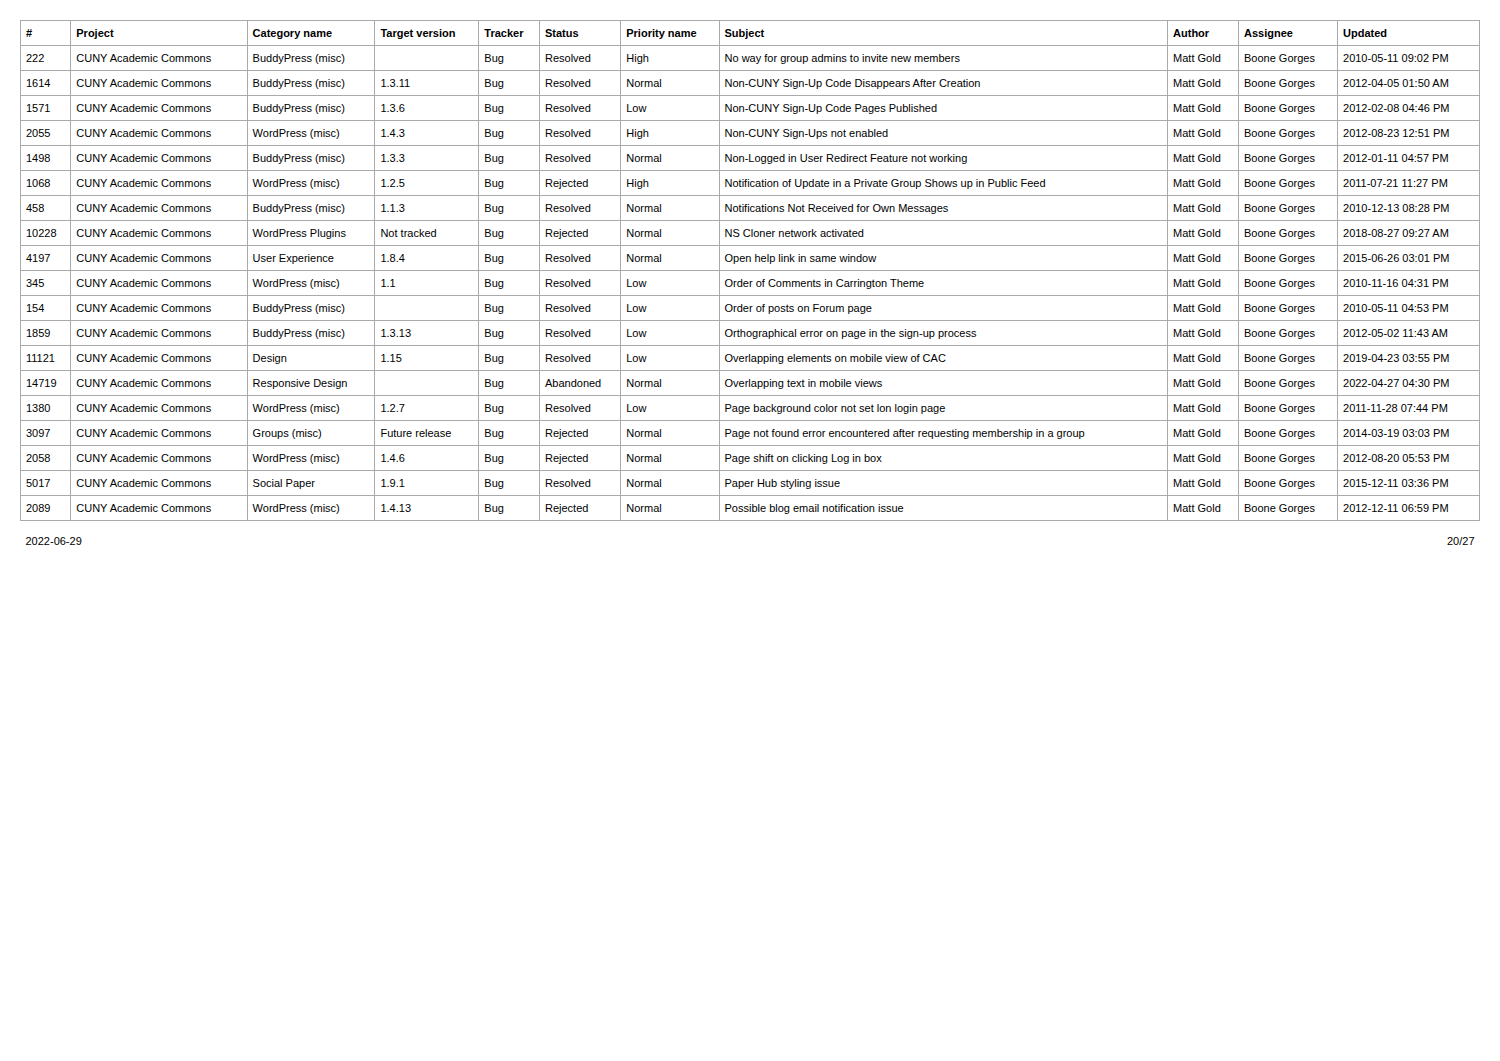| # | Project | Category name | Target version | Tracker | Status | Priority name | Subject | Author | Assignee | Updated |
| --- | --- | --- | --- | --- | --- | --- | --- | --- | --- | --- |
| 222 | CUNY Academic Commons | BuddyPress (misc) | | Bug | Resolved | High | No way for group admins to invite new members | Matt Gold | Boone Gorges | 2010-05-11 09:02 PM |
| 1614 | CUNY Academic Commons | BuddyPress (misc) | 1.3.11 | Bug | Resolved | Normal | Non-CUNY Sign-Up Code Disappears After Creation | Matt Gold | Boone Gorges | 2012-04-05 01:50 AM |
| 1571 | CUNY Academic Commons | BuddyPress (misc) | 1.3.6 | Bug | Resolved | Low | Non-CUNY Sign-Up Code Pages Published | Matt Gold | Boone Gorges | 2012-02-08 04:46 PM |
| 2055 | CUNY Academic Commons | WordPress (misc) | 1.4.3 | Bug | Resolved | High | Non-CUNY Sign-Ups not enabled | Matt Gold | Boone Gorges | 2012-08-23 12:51 PM |
| 1498 | CUNY Academic Commons | BuddyPress (misc) | 1.3.3 | Bug | Resolved | Normal | Non-Logged in User Redirect Feature not working | Matt Gold | Boone Gorges | 2012-01-11 04:57 PM |
| 1068 | CUNY Academic Commons | WordPress (misc) | 1.2.5 | Bug | Rejected | High | Notification of Update in a Private Group Shows up in Public Feed | Matt Gold | Boone Gorges | 2011-07-21 11:27 PM |
| 458 | CUNY Academic Commons | BuddyPress (misc) | 1.1.3 | Bug | Resolved | Normal | Notifications Not Received for Own Messages | Matt Gold | Boone Gorges | 2010-12-13 08:28 PM |
| 10228 | CUNY Academic Commons | WordPress Plugins | Not tracked | Bug | Rejected | Normal | NS Cloner network activated | Matt Gold | Boone Gorges | 2018-08-27 09:27 AM |
| 4197 | CUNY Academic Commons | User Experience | 1.8.4 | Bug | Resolved | Normal | Open help link in same window | Matt Gold | Boone Gorges | 2015-06-26 03:01 PM |
| 345 | CUNY Academic Commons | WordPress (misc) | 1.1 | Bug | Resolved | Low | Order of Comments in Carrington Theme | Matt Gold | Boone Gorges | 2010-11-16 04:31 PM |
| 154 | CUNY Academic Commons | BuddyPress (misc) | | Bug | Resolved | Low | Order of posts on Forum page | Matt Gold | Boone Gorges | 2010-05-11 04:53 PM |
| 1859 | CUNY Academic Commons | BuddyPress (misc) | 1.3.13 | Bug | Resolved | Low | Orthographical error on page in the sign-up process | Matt Gold | Boone Gorges | 2012-05-02 11:43 AM |
| 11121 | CUNY Academic Commons | Design | 1.15 | Bug | Resolved | Low | Overlapping elements on mobile view of CAC | Matt Gold | Boone Gorges | 2019-04-23 03:55 PM |
| 14719 | CUNY Academic Commons | Responsive Design | | Bug | Abandoned | Normal | Overlapping text in mobile views | Matt Gold | Boone Gorges | 2022-04-27 04:30 PM |
| 1380 | CUNY Academic Commons | WordPress (misc) | 1.2.7 | Bug | Resolved | Low | Page background color not set lon login page | Matt Gold | Boone Gorges | 2011-11-28 07:44 PM |
| 3097 | CUNY Academic Commons | Groups (misc) | Future release | Bug | Rejected | Normal | Page not found error encountered after requesting membership in a group | Matt Gold | Boone Gorges | 2014-03-19 03:03 PM |
| 2058 | CUNY Academic Commons | WordPress (misc) | 1.4.6 | Bug | Rejected | Normal | Page shift on clicking Log in box | Matt Gold | Boone Gorges | 2012-08-20 05:53 PM |
| 5017 | CUNY Academic Commons | Social Paper | 1.9.1 | Bug | Resolved | Normal | Paper Hub styling issue | Matt Gold | Boone Gorges | 2015-12-11 03:36 PM |
| 2089 | CUNY Academic Commons | WordPress (misc) | 1.4.13 | Bug | Rejected | Normal | Possible blog email notification issue | Matt Gold | Boone Gorges | 2012-12-11 06:59 PM |
| 2022-06-29 | | 20/27 |